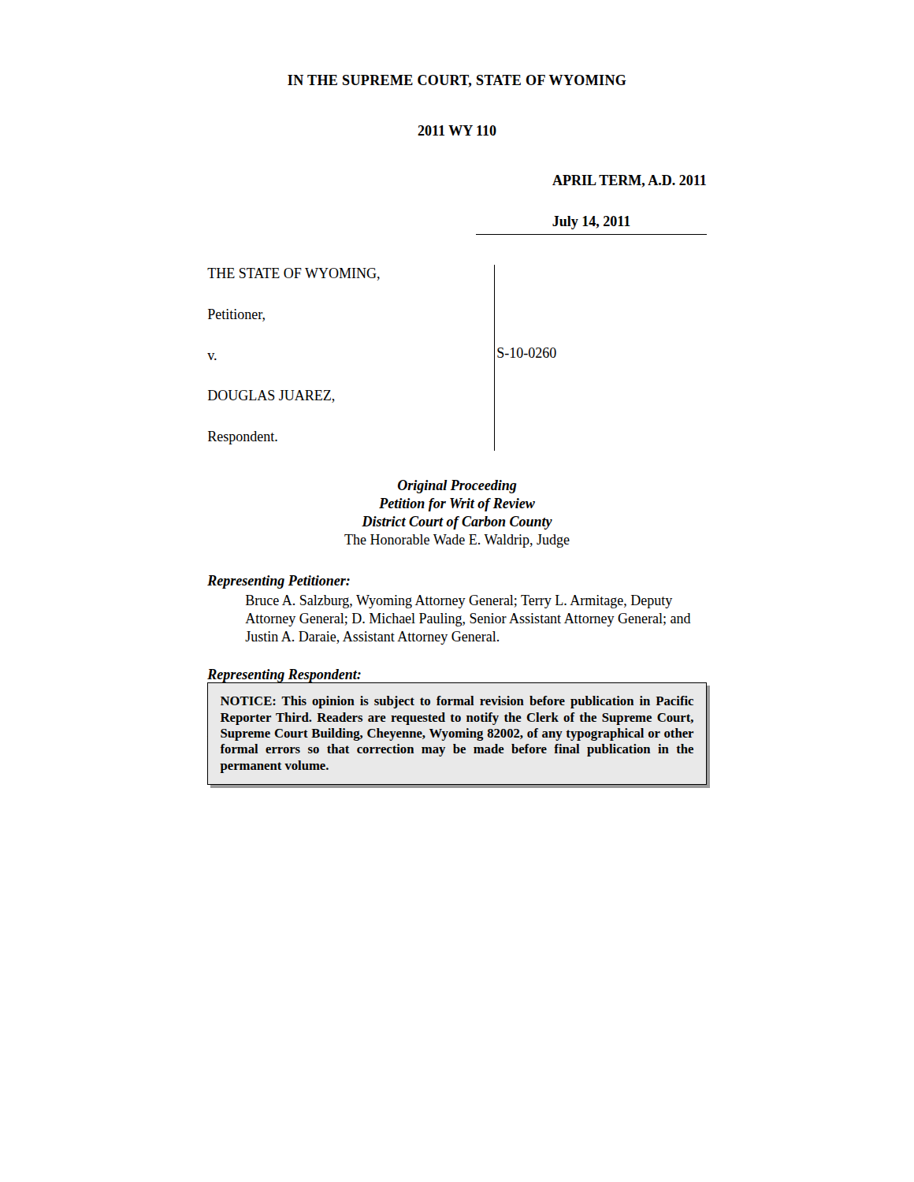IN THE SUPREME COURT, STATE OF WYOMING
2011 WY 110
APRIL TERM, A.D. 2011
July 14, 2011
| THE STATE OF WYOMING, Petitioner, v. DOUGLAS JUAREZ, Respondent. | | S-10-0260 |
Original Proceeding Petition for Writ of Review District Court of Carbon County The Honorable Wade E. Waldrip, Judge
Representing Petitioner:
Bruce A. Salzburg, Wyoming Attorney General; Terry L. Armitage, Deputy Attorney General; D. Michael Pauling, Senior Assistant Attorney General; and Justin A. Daraie, Assistant Attorney General.
Representing Respondent:
Robert T. Moxley of Robert T. Moxley, P.C., Cheyenne, WY.
Before KITE, C.J., and GOLDEN, HILL, VOIGT, and BURKE, JJ.
NOTICE: This opinion is subject to formal revision before publication in Pacific Reporter Third. Readers are requested to notify the Clerk of the Supreme Court, Supreme Court Building, Cheyenne, Wyoming 82002, of any typographical or other formal errors so that correction may be made before final publication in the permanent volume.